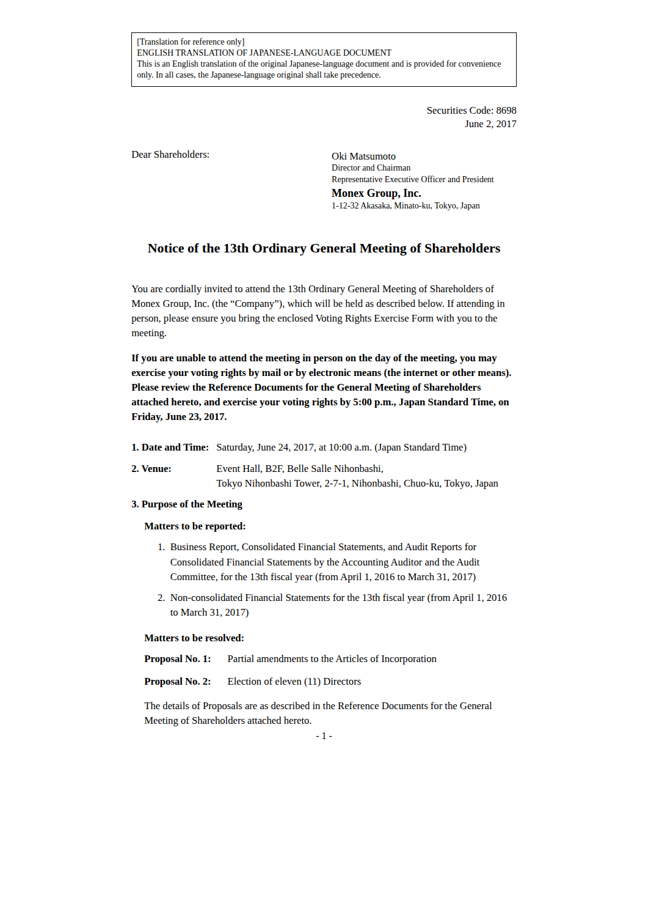[Translation for reference only]
ENGLISH TRANSLATION OF JAPANESE-LANGUAGE DOCUMENT
This is an English translation of the original Japanese-language document and is provided for convenience only. In all cases, the Japanese-language original shall take precedence.
Securities Code: 8698
June 2, 2017
Dear Shareholders:
Oki Matsumoto
Director and Chairman
Representative Executive Officer and President
Monex Group, Inc.
1-12-32 Akasaka, Minato-ku, Tokyo, Japan
Notice of the 13th Ordinary General Meeting of Shareholders
You are cordially invited to attend the 13th Ordinary General Meeting of Shareholders of Monex Group, Inc. (the “Company”), which will be held as described below. If attending in person, please ensure you bring the enclosed Voting Rights Exercise Form with you to the meeting.
If you are unable to attend the meeting in person on the day of the meeting, you may exercise your voting rights by mail or by electronic means (the internet or other means). Please review the Reference Documents for the General Meeting of Shareholders attached hereto, and exercise your voting rights by 5:00 p.m., Japan Standard Time, on Friday, June 23, 2017.
1. Date and Time:
Saturday, June 24, 2017, at 10:00 a.m. (Japan Standard Time)
2. Venue:
Event Hall, B2F, Belle Salle Nihonbashi, Tokyo Nihonbashi Tower, 2-7-1, Nihonbashi, Chuo-ku, Tokyo, Japan
3. Purpose of the Meeting
Matters to be reported:
Business Report, Consolidated Financial Statements, and Audit Reports for Consolidated Financial Statements by the Accounting Auditor and the Audit Committee, for the 13th fiscal year (from April 1, 2016 to March 31, 2017)
Non-consolidated Financial Statements for the 13th fiscal year (from April 1, 2016 to March 31, 2017)
Matters to be resolved:
Proposal No. 1:
Partial amendments to the Articles of Incorporation
Proposal No. 2:
Election of eleven (11) Directors
The details of Proposals are as described in the Reference Documents for the General Meeting of Shareholders attached hereto.
- 1 -